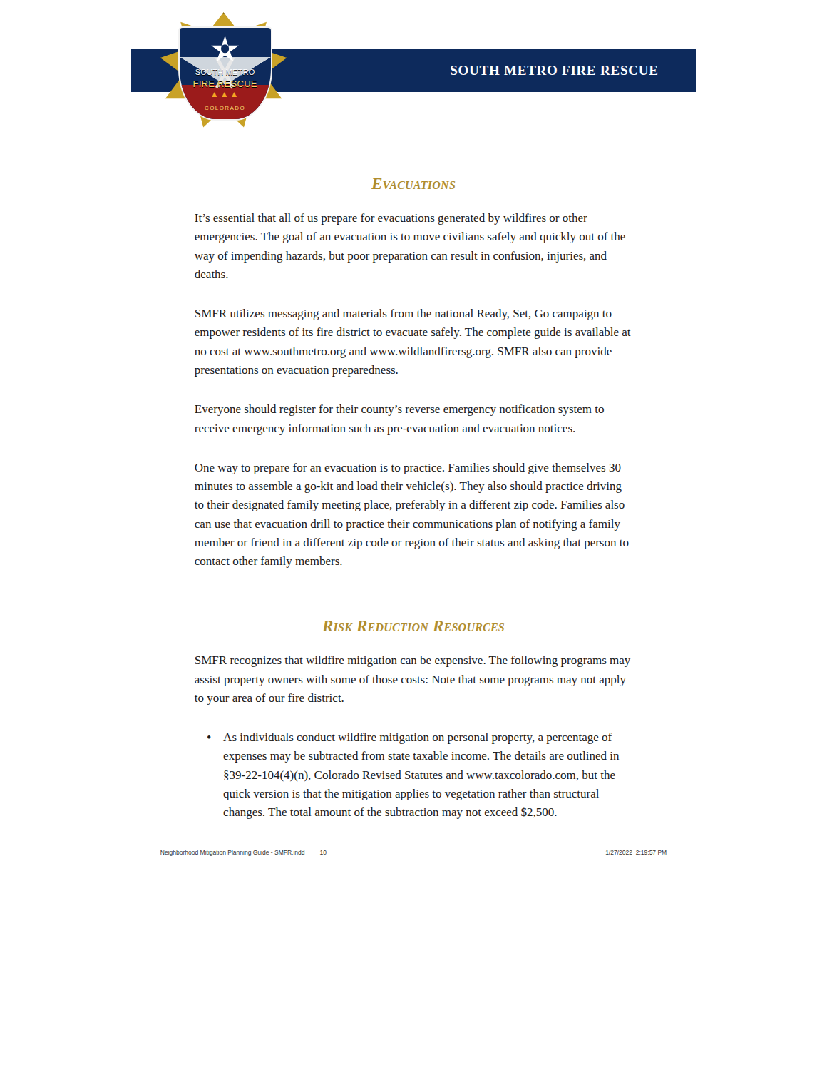South Metro Fire Rescue
SOUTH METRO
FIRE RESCUE
▲▲▲
COLORADO
Evacuations
It’s essential that all of us prepare for evacuations generated by wildfires or other emergencies. The goal of an evacuation is to move civilians safely and quickly out of the way of impending hazards, but poor preparation can result in confusion, injuries, and deaths.
SMFR utilizes messaging and materials from the national Ready, Set, Go campaign to empower residents of its fire district to evacuate safely. The complete guide is available at no cost at www.southmetro.org and www.wildlandfirersg.org. SMFR also can provide presentations on evacuation preparedness.
Everyone should register for their county’s reverse emergency notification system to receive emergency information such as pre-evacuation and evacuation notices.
One way to prepare for an evacuation is to practice. Families should give themselves 30 minutes to assemble a go-kit and load their vehicle(s). They also should practice driving to their designated family meeting place, preferably in a different zip code. Families also can use that evacuation drill to practice their communications plan of notifying a family member or friend in a different zip code or region of their status and asking that person to contact other family members.
Risk Reduction Resources
SMFR recognizes that wildfire mitigation can be expensive. The following programs may assist property owners with some of those costs: Note that some programs may not apply to your area of our fire district.
As individuals conduct wildfire mitigation on personal property, a percentage of expenses may be subtracted from state taxable income. The details are outlined in §39-22-104(4)(n), Colorado Revised Statutes and www.taxcolorado.com, but the quick version is that the mitigation applies to vegetation rather than structural changes. The total amount of the subtraction may not exceed $2,500.
Neighborhood Mitigation Planning Guide - SMFR.indd10
1/27/2022 2:19:57 PM